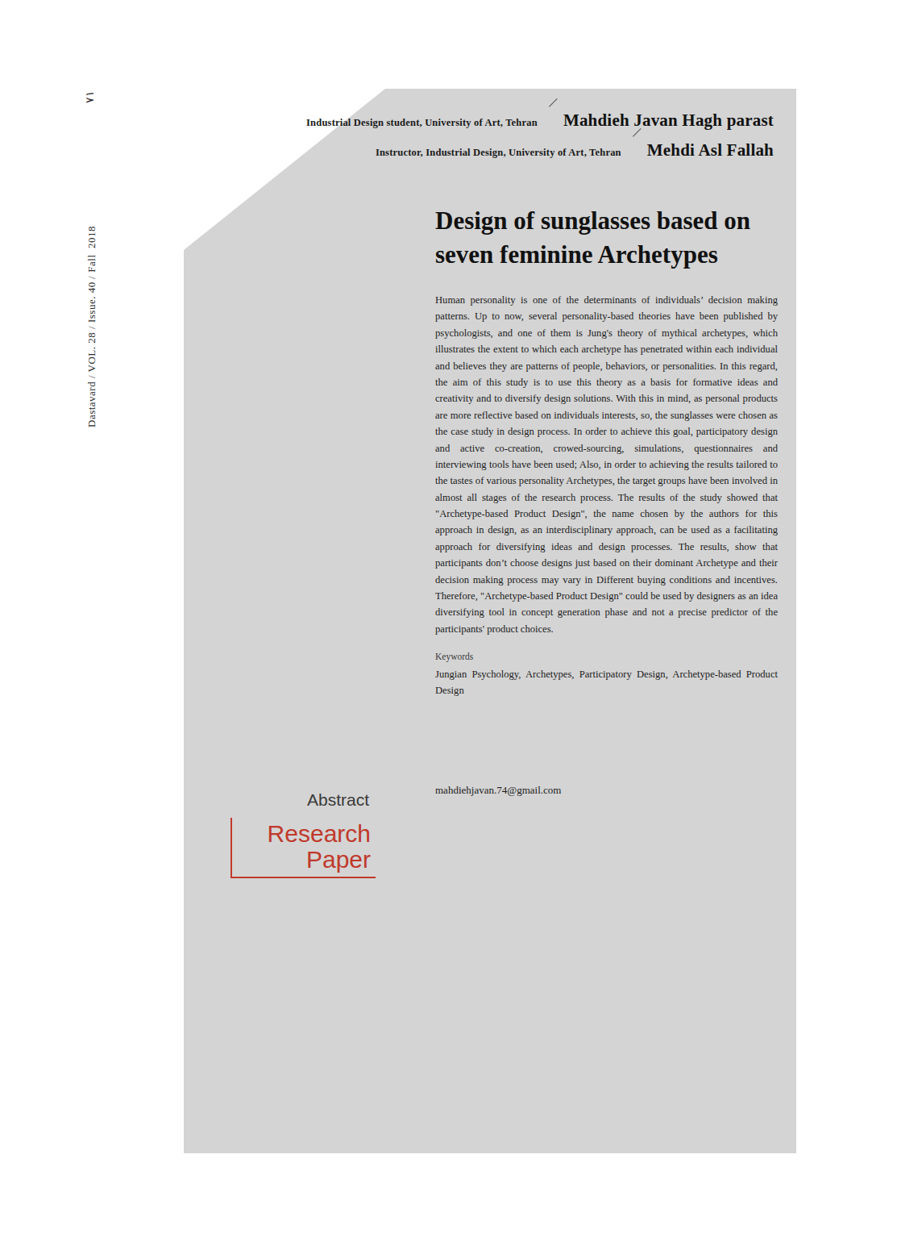٧١
Dastavard / VOL. 28 / Issue. 40 / Fall 2018
Industrial Design student, University of Art, Tehran Mahdieh Javan Hagh parast
Instructor, Industrial Design, University of Art, Tehran Mehdi Asl Fallah
Design of sunglasses based on seven feminine Archetypes
Human personality is one of the determinants of individuals’ decision making patterns. Up to now, several personality-based theories have been published by psychologists, and one of them is Jung's theory of mythical archetypes, which illustrates the extent to which each archetype has penetrated within each individual and believes they are patterns of people, behaviors, or personalities. In this regard, the aim of this study is to use this theory as a basis for formative ideas and creativity and to diversify design solutions. With this in mind, as personal products are more reflective based on individuals interests, so, the sunglasses were chosen as the case study in design process. In order to achieve this goal, participatory design and active co-creation, crowed-sourcing, simulations, questionnaires and interviewing tools have been used; Also, in order to achieving the results tailored to the tastes of various personality Archetypes, the target groups have been involved in almost all stages of the research process. The results of the study showed that "Archetype-based Product Design", the name chosen by the authors for this approach in design, as an interdisciplinary approach, can be used as a facilitating approach for diversifying ideas and design processes. The results, show that participants don’t choose designs just based on their dominant Archetype and their decision making process may vary in Different buying conditions and incentives. Therefore, "Archetype-based Product Design" could be used by designers as an idea diversifying tool in concept generation phase and not a precise predictor of the participants' product choices.
Keywords
Jungian Psychology, Archetypes, Participatory Design, Archetype-based Product Design
mahdiehjavan.74@gmail.com
Abstract
Research Paper